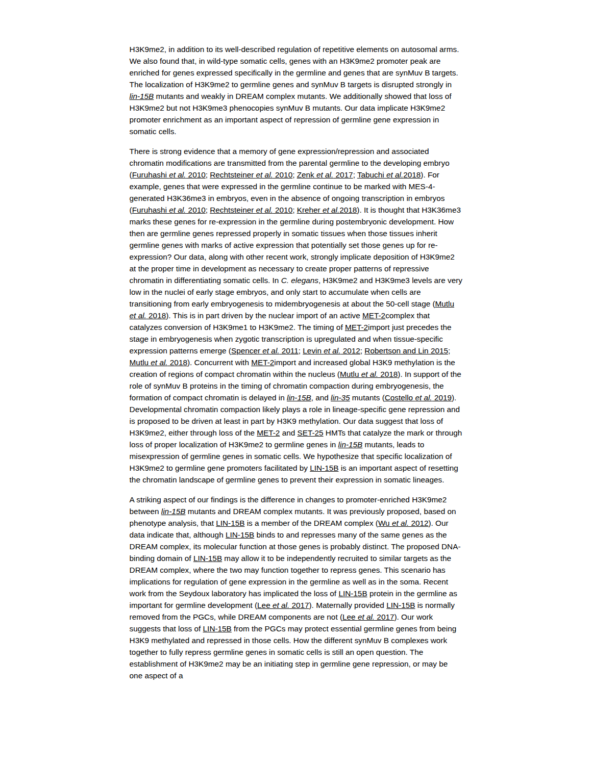H3K9me2, in addition to its well-described regulation of repetitive elements on autosomal arms. We also found that, in wild-type somatic cells, genes with an H3K9me2 promoter peak are enriched for genes expressed specifically in the germline and genes that are synMuv B targets. The localization of H3K9me2 to germline genes and synMuv B targets is disrupted strongly in lin-15B mutants and weakly in DREAM complex mutants. We additionally showed that loss of H3K9me2 but not H3K9me3 phenocopies synMuv B mutants. Our data implicate H3K9me2 promoter enrichment as an important aspect of repression of germline gene expression in somatic cells.
There is strong evidence that a memory of gene expression/repression and associated chromatin modifications are transmitted from the parental germline to the developing embryo (Furuhashi et al. 2010; Rechtsteiner et al. 2010; Zenk et al. 2017; Tabuchi et al. 2018). For example, genes that were expressed in the germline continue to be marked with MES-4-generated H3K36me3 in embryos, even in the absence of ongoing transcription in embryos (Furuhashi et al. 2010; Rechtsteiner et al. 2010; Kreher et al. 2018). It is thought that H3K36me3 marks these genes for re-expression in the germline during postembryonic development. How then are germline genes repressed properly in somatic tissues when those tissues inherit germline genes with marks of active expression that potentially set those genes up for re-expression? Our data, along with other recent work, strongly implicate deposition of H3K9me2 at the proper time in development as necessary to create proper patterns of repressive chromatin in differentiating somatic cells. In C. elegans, H3K9me2 and H3K9me3 levels are very low in the nuclei of early stage embryos, and only start to accumulate when cells are transitioning from early embryogenesis to midembryogenesis at about the 50-cell stage (Mutlu et al. 2018). This is in part driven by the nuclear import of an active MET-2complex that catalyzes conversion of H3K9me1 to H3K9me2. The timing of MET-2import just precedes the stage in embryogenesis when zygotic transcription is upregulated and when tissue-specific expression patterns emerge (Spencer et al. 2011; Levin et al. 2012; Robertson and Lin 2015; Mutlu et al. 2018). Concurrent with MET-2import and increased global H3K9 methylation is the creation of regions of compact chromatin within the nucleus (Mutlu et al. 2018). In support of the role of synMuv B proteins in the timing of chromatin compaction during embryogenesis, the formation of compact chromatin is delayed in lin-15B, and lin-35 mutants (Costello et al. 2019). Developmental chromatin compaction likely plays a role in lineage-specific gene repression and is proposed to be driven at least in part by H3K9 methylation. Our data suggest that loss of H3K9me2, either through loss of the MET-2 and SET-25 HMTs that catalyze the mark or through loss of proper localization of H3K9me2 to germline genes in lin-15B mutants, leads to misexpression of germline genes in somatic cells. We hypothesize that specific localization of H3K9me2 to germline gene promoters facilitated by LIN-15B is an important aspect of resetting the chromatin landscape of germline genes to prevent their expression in somatic lineages.
A striking aspect of our findings is the difference in changes to promoter-enriched H3K9me2 between lin-15B mutants and DREAM complex mutants. It was previously proposed, based on phenotype analysis, that LIN-15B is a member of the DREAM complex (Wu et al. 2012). Our data indicate that, although LIN-15B binds to and represses many of the same genes as the DREAM complex, its molecular function at those genes is probably distinct. The proposed DNA-binding domain of LIN-15B may allow it to be independently recruited to similar targets as the DREAM complex, where the two may function together to repress genes. This scenario has implications for regulation of gene expression in the germline as well as in the soma. Recent work from the Seydoux laboratory has implicated the loss of LIN-15B protein in the germline as important for germline development (Lee et al. 2017). Maternally provided LIN-15B is normally removed from the PGCs, while DREAM components are not (Lee et al. 2017). Our work suggests that loss of LIN-15B from the PGCs may protect essential germline genes from being H3K9 methylated and repressed in those cells. How the different synMuv B complexes work together to fully repress germline genes in somatic cells is still an open question. The establishment of H3K9me2 may be an initiating step in germline gene repression, or may be one aspect of a